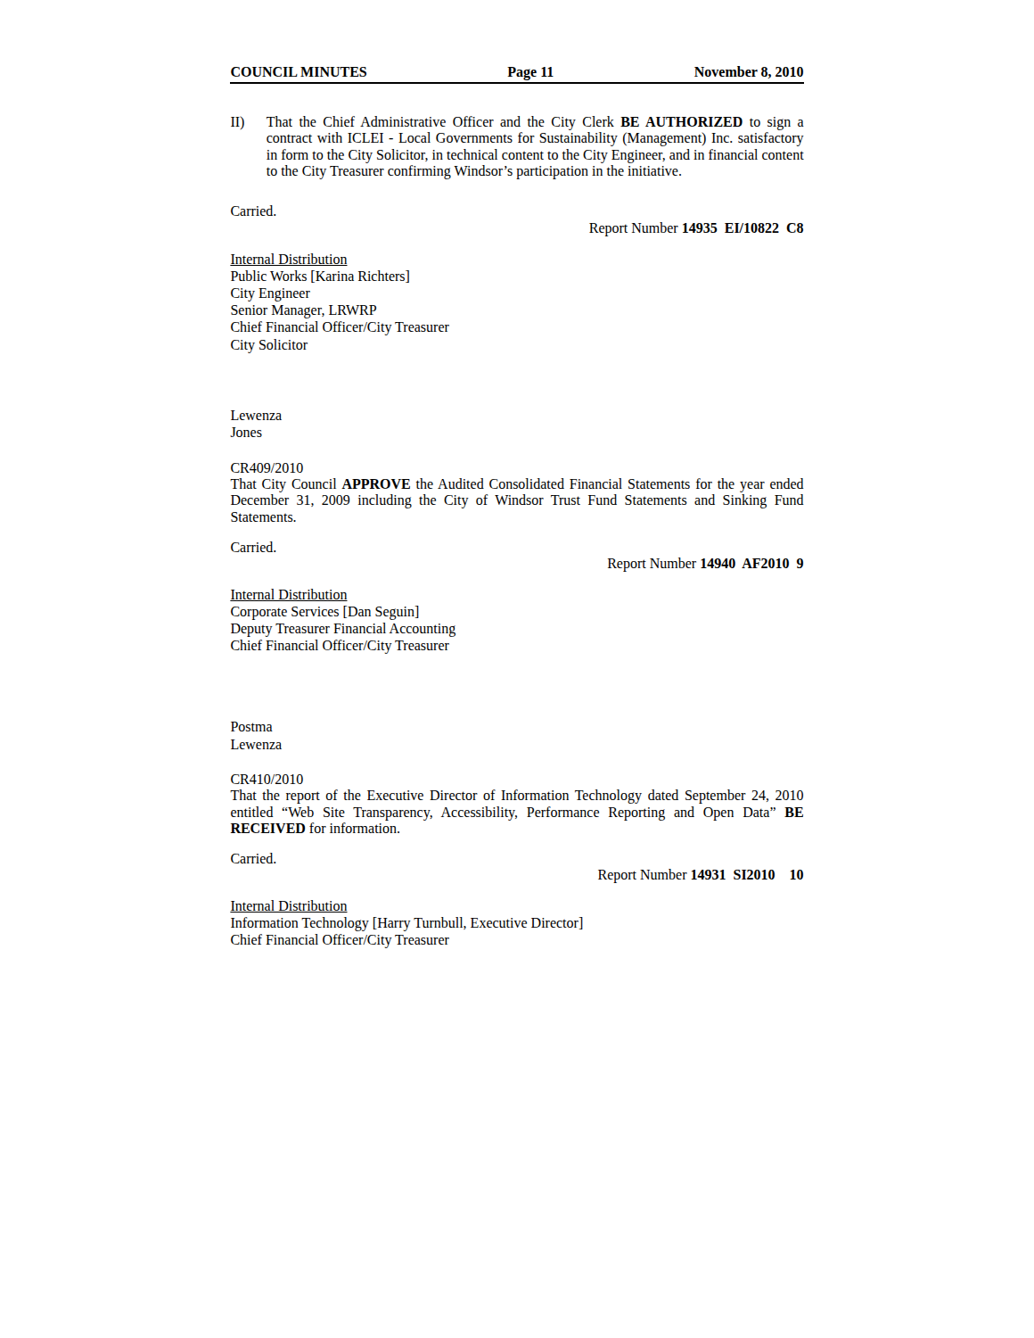COUNCIL MINUTES
Page 11
November 8, 2010
II)
That the Chief Administrative Officer and the City Clerk BE AUTHORIZED to sign a contract with ICLEI - Local Governments for Sustainability (Management) Inc. satisfactory in form to the City Solicitor, in technical content to the City Engineer, and in financial content to the City Treasurer confirming Windsor’s participation in the initiative.
Carried.
Report Number 14935 EI/10822 C8
Internal Distribution
Public Works [Karina Richters]
City Engineer
Senior Manager, LRWRP
Chief Financial Officer/City Treasurer
City Solicitor
Lewenza
Jones
CR409/2010
That City Council APPROVE the Audited Consolidated Financial Statements for the year ended December 31, 2009 including the City of Windsor Trust Fund Statements and Sinking Fund Statements.
Carried.
Report Number 14940 AF2010 9
Internal Distribution
Corporate Services [Dan Seguin]
Deputy Treasurer Financial Accounting
Chief Financial Officer/City Treasurer
Postma
Lewenza
CR410/2010
That the report of the Executive Director of Information Technology dated September 24, 2010 entitled “Web Site Transparency, Accessibility, Performance Reporting and Open Data” BE RECEIVED for information.
Carried.
Report Number 14931 SI2010 10
Internal Distribution
Information Technology [Harry Turnbull, Executive Director]
Chief Financial Officer/City Treasurer